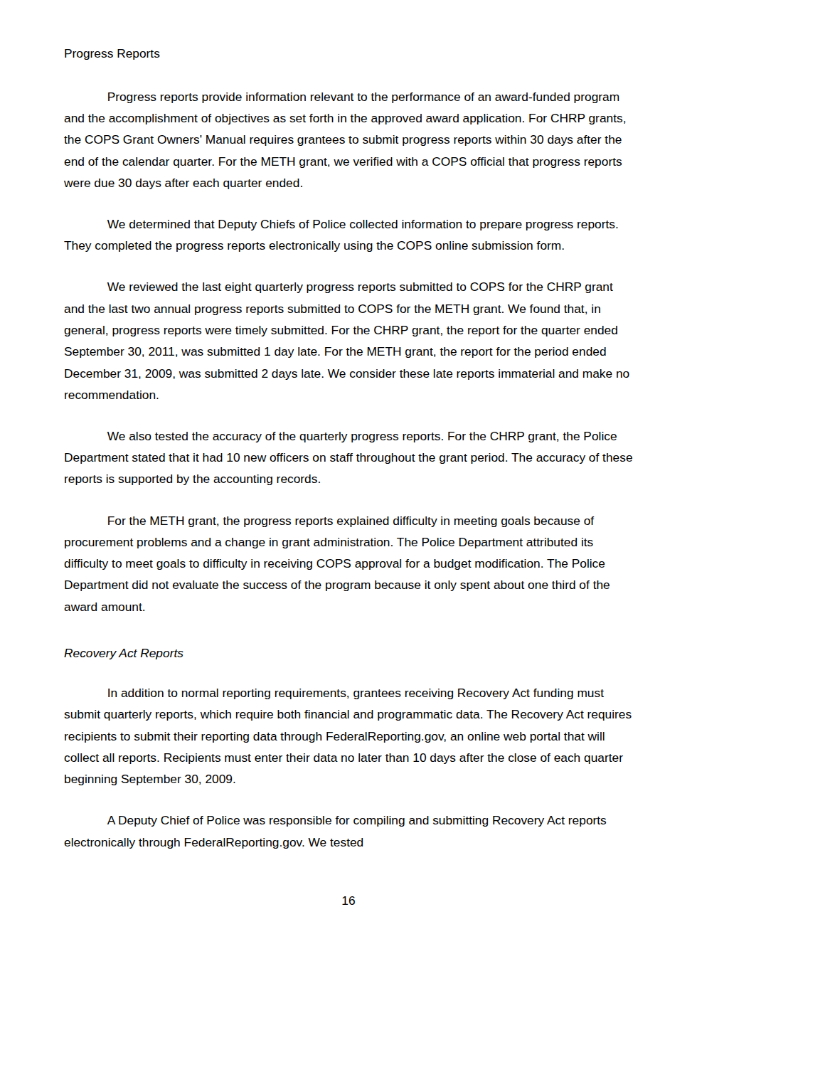Progress Reports
Progress reports provide information relevant to the performance of an award-funded program and the accomplishment of objectives as set forth in the approved award application. For CHRP grants, the COPS Grant Owners' Manual requires grantees to submit progress reports within 30 days after the end of the calendar quarter. For the METH grant, we verified with a COPS official that progress reports were due 30 days after each quarter ended.
We determined that Deputy Chiefs of Police collected information to prepare progress reports. They completed the progress reports electronically using the COPS online submission form.
We reviewed the last eight quarterly progress reports submitted to COPS for the CHRP grant and the last two annual progress reports submitted to COPS for the METH grant. We found that, in general, progress reports were timely submitted. For the CHRP grant, the report for the quarter ended September 30, 2011, was submitted 1 day late. For the METH grant, the report for the period ended December 31, 2009, was submitted 2 days late. We consider these late reports immaterial and make no recommendation.
We also tested the accuracy of the quarterly progress reports. For the CHRP grant, the Police Department stated that it had 10 new officers on staff throughout the grant period. The accuracy of these reports is supported by the accounting records.
For the METH grant, the progress reports explained difficulty in meeting goals because of procurement problems and a change in grant administration. The Police Department attributed its difficulty to meet goals to difficulty in receiving COPS approval for a budget modification. The Police Department did not evaluate the success of the program because it only spent about one third of the award amount.
Recovery Act Reports
In addition to normal reporting requirements, grantees receiving Recovery Act funding must submit quarterly reports, which require both financial and programmatic data. The Recovery Act requires recipients to submit their reporting data through FederalReporting.gov, an online web portal that will collect all reports. Recipients must enter their data no later than 10 days after the close of each quarter beginning September 30, 2009.
A Deputy Chief of Police was responsible for compiling and submitting Recovery Act reports electronically through FederalReporting.gov. We tested
16